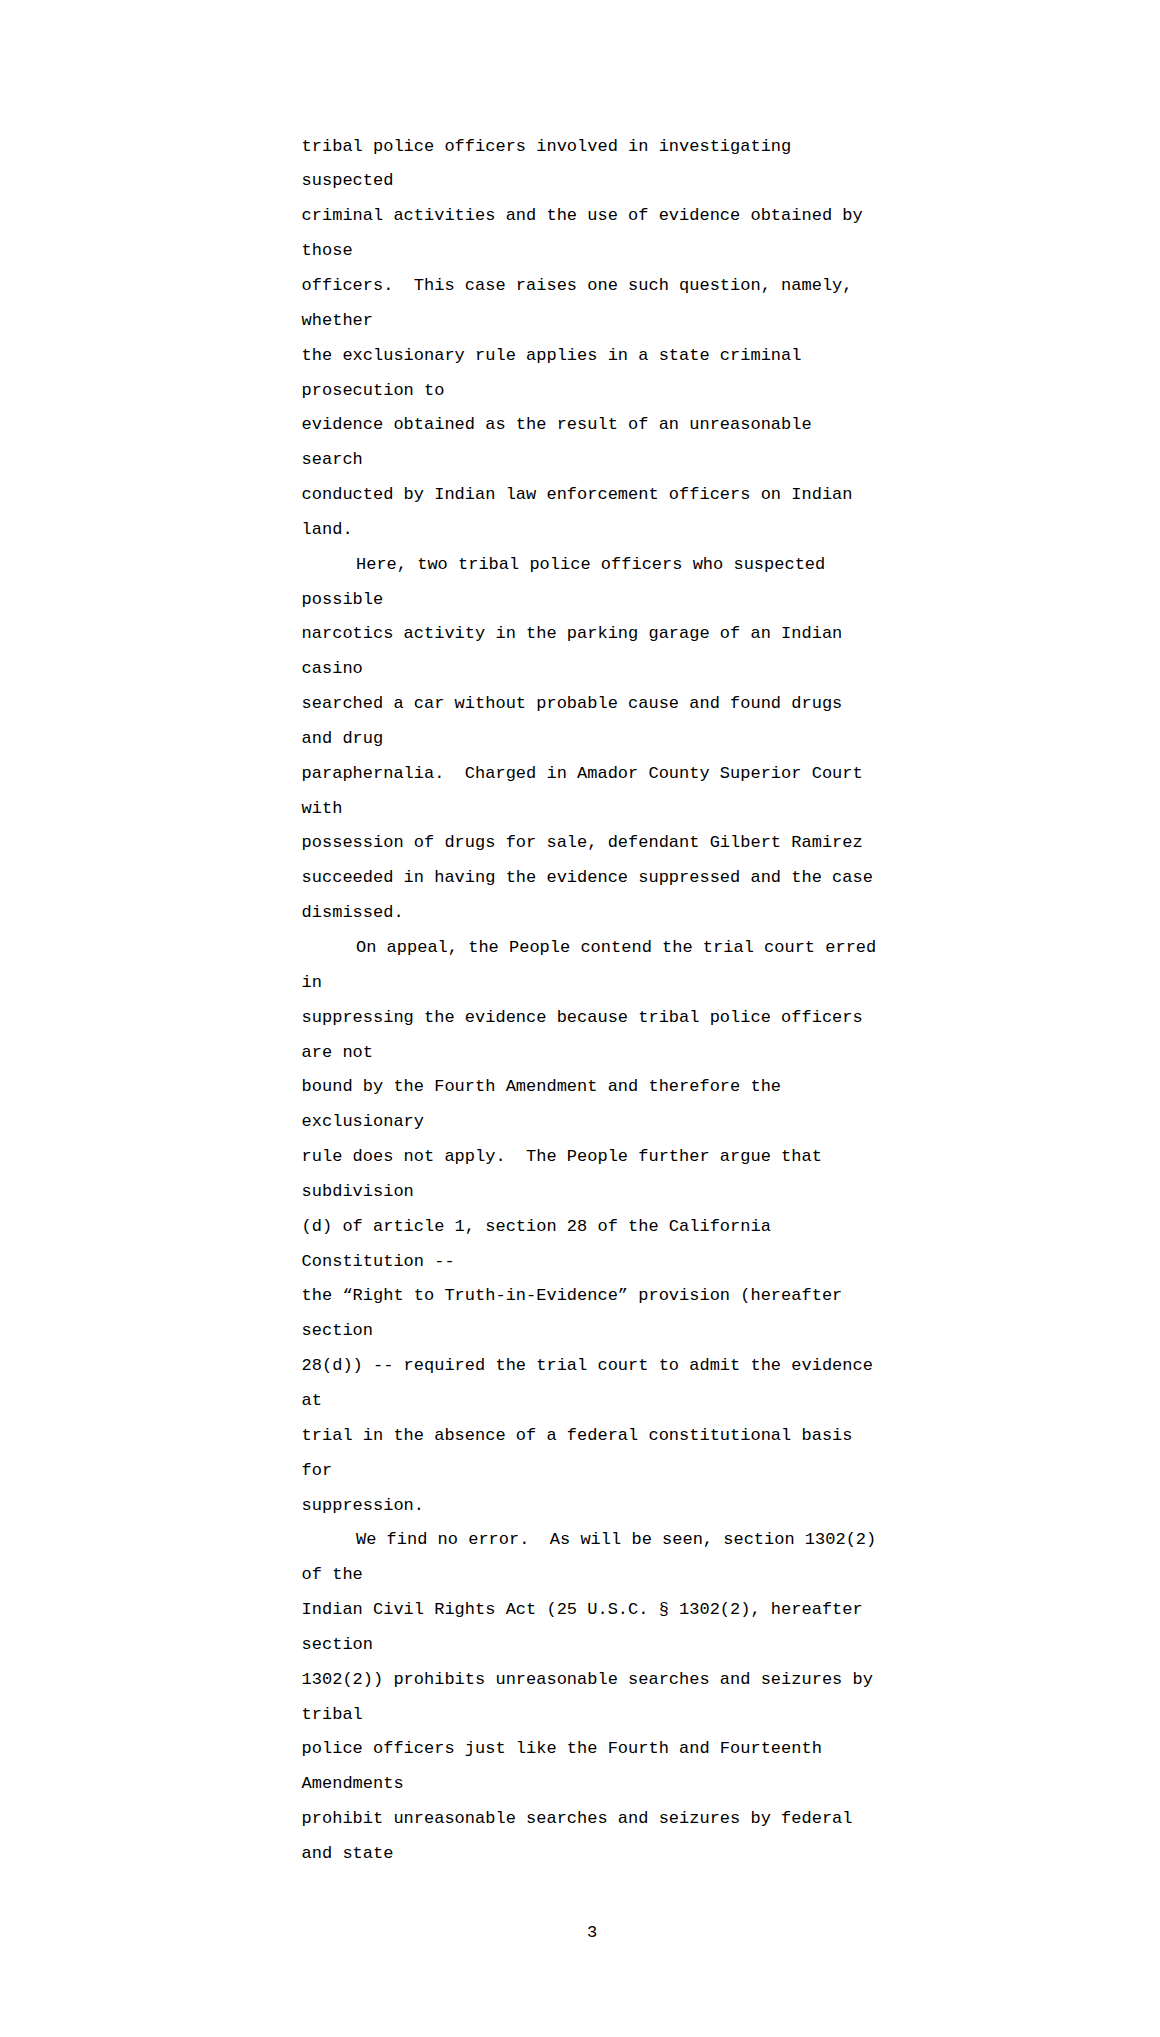tribal police officers involved in investigating suspected
criminal activities and the use of evidence obtained by those
officers. This case raises one such question, namely, whether
the exclusionary rule applies in a state criminal prosecution to
evidence obtained as the result of an unreasonable search
conducted by Indian law enforcement officers on Indian land.
Here, two tribal police officers who suspected possible
narcotics activity in the parking garage of an Indian casino
searched a car without probable cause and found drugs and drug
paraphernalia. Charged in Amador County Superior Court with
possession of drugs for sale, defendant Gilbert Ramirez
succeeded in having the evidence suppressed and the case
dismissed.
On appeal, the People contend the trial court erred in
suppressing the evidence because tribal police officers are not
bound by the Fourth Amendment and therefore the exclusionary
rule does not apply. The People further argue that subdivision
(d) of article 1, section 28 of the California Constitution --
the “Right to Truth-in-Evidence” provision (hereafter section
28(d)) -- required the trial court to admit the evidence at
trial in the absence of a federal constitutional basis for
suppression.
We find no error. As will be seen, section 1302(2) of the
Indian Civil Rights Act (25 U.S.C. § 1302(2), hereafter section
1302(2)) prohibits unreasonable searches and seizures by tribal
police officers just like the Fourth and Fourteenth Amendments
prohibit unreasonable searches and seizures by federal and state
3